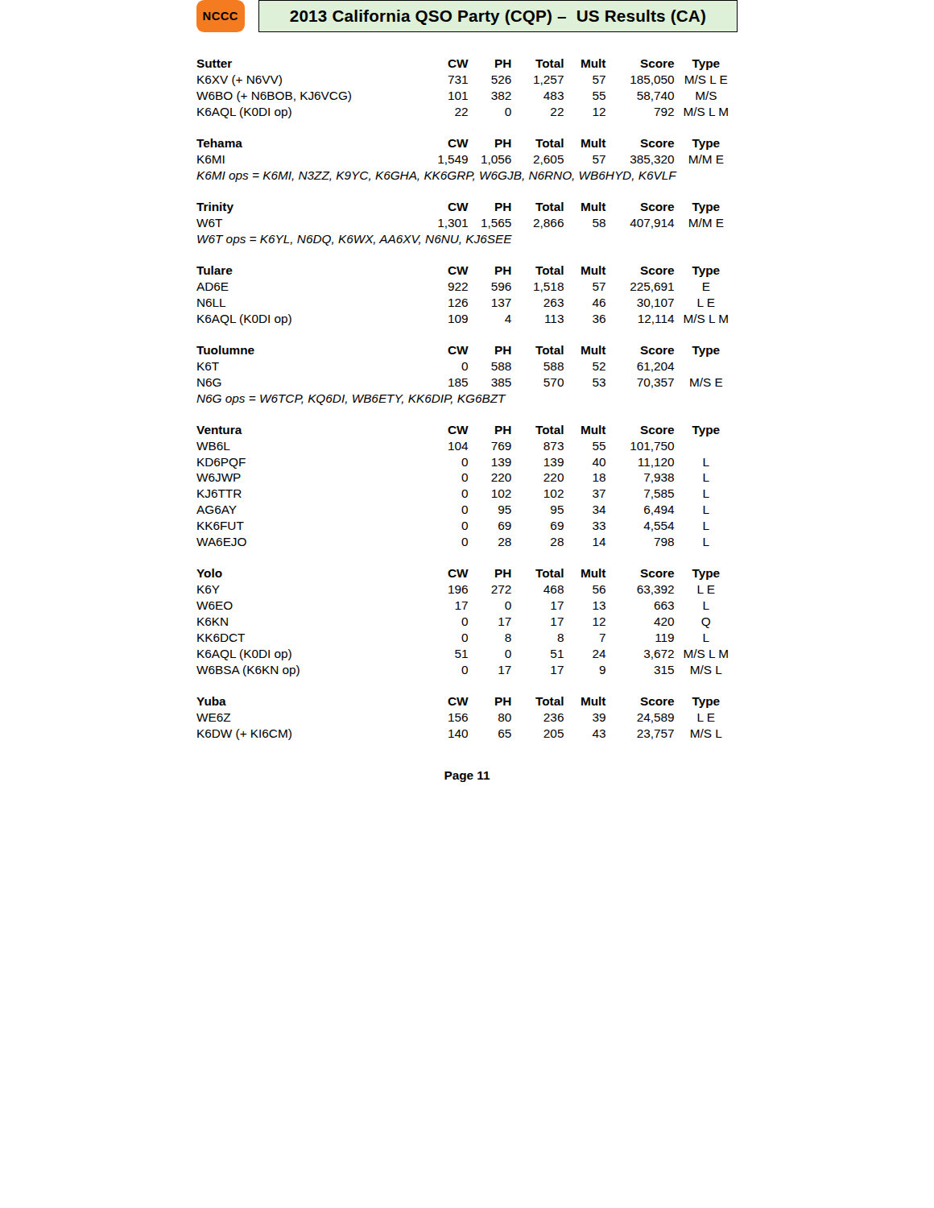NCCC
2013 California QSO Party (CQP) – US Results (CA)
| Sutter | CW | PH | Total | Mult | Score | Type |
| K6XV (+ N6VV) | 731 | 526 | 1,257 | 57 | 185,050 | M/S L E |
| W6BO (+ N6BOB, KJ6VCG) | 101 | 382 | 483 | 55 | 58,740 | M/S |
| K6AQL (K0DI op) | 22 | 0 | 22 | 12 | 792 | M/S L M |
| Tehama | CW | PH | Total | Mult | Score | Type |
| K6MI | 1,549 | 1,056 | 2,605 | 57 | 385,320 | M/M E |
| K6MI ops = K6MI, N3ZZ, K9YC, K6GHA, KK6GRP, W6GJB, N6RNO, WB6HYD, K6VLF |
| Trinity | CW | PH | Total | Mult | Score | Type |
| W6T | 1,301 | 1,565 | 2,866 | 58 | 407,914 | M/M E |
| W6T ops = K6YL, N6DQ, K6WX, AA6XV, N6NU, KJ6SEE |
| Tulare | CW | PH | Total | Mult | Score | Type |
| AD6E | 922 | 596 | 1,518 | 57 | 225,691 | E |
| N6LL | 126 | 137 | 263 | 46 | 30,107 | L E |
| K6AQL (K0DI op) | 109 | 4 | 113 | 36 | 12,114 | M/S L M |
| Tuolumne | CW | PH | Total | Mult | Score | Type |
| K6T | 0 | 588 | 588 | 52 | 61,204 | |
| N6G | 185 | 385 | 570 | 53 | 70,357 | M/S E |
| N6G ops = W6TCP, KQ6DI, WB6ETY, KK6DIP, KG6BZT |
| Ventura | CW | PH | Total | Mult | Score | Type |
| WB6L | 104 | 769 | 873 | 55 | 101,750 | |
| KD6PQF | 0 | 139 | 139 | 40 | 11,120 | L |
| W6JWP | 0 | 220 | 220 | 18 | 7,938 | L |
| KJ6TTR | 0 | 102 | 102 | 37 | 7,585 | L |
| AG6AY | 0 | 95 | 95 | 34 | 6,494 | L |
| KK6FUT | 0 | 69 | 69 | 33 | 4,554 | L |
| WA6EJO | 0 | 28 | 28 | 14 | 798 | L |
| Yolo | CW | PH | Total | Mult | Score | Type |
| K6Y | 196 | 272 | 468 | 56 | 63,392 | L E |
| W6EO | 17 | 0 | 17 | 13 | 663 | L |
| K6KN | 0 | 17 | 17 | 12 | 420 | Q |
| KK6DCT | 0 | 8 | 8 | 7 | 119 | L |
| K6AQL (K0DI op) | 51 | 0 | 51 | 24 | 3,672 | M/S L M |
| W6BSA (K6KN op) | 0 | 17 | 17 | 9 | 315 | M/S L |
| Yuba | CW | PH | Total | Mult | Score | Type |
| WE6Z | 156 | 80 | 236 | 39 | 24,589 | L E |
| K6DW (+ KI6CM) | 140 | 65 | 205 | 43 | 23,757 | M/S L |
Page 11